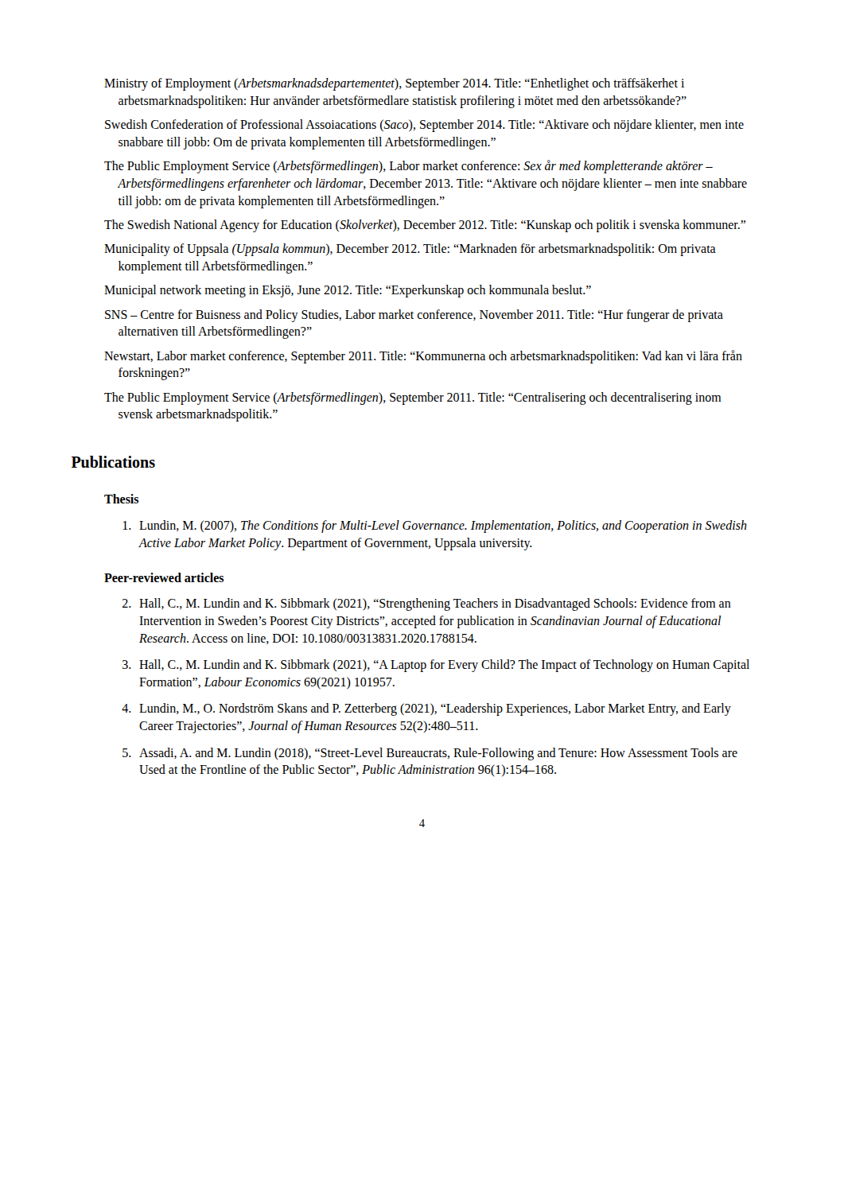Ministry of Employment (Arbetsmarknadsdepartementet), September 2014. Title: “Enhetlighet och träffsäkerhet i arbetsmarknadspolitiken: Hur använder arbetsförmedlare statistisk profilering i mötet med den arbetssökande?”
Swedish Confederation of Professional Assoiacations (Saco), September 2014. Title: “Aktivare och nöjdare klienter, men inte snabbare till jobb: Om de privata komplementen till Arbetsförmedlingen.”
The Public Employment Service (Arbetsförmedlingen), Labor market conference: Sex år med kompletterande aktörer – Arbetsförmedlingens erfarenheter och lärdomar, December 2013. Title: “Aktivare och nöjdare klienter – men inte snabbare till jobb: om de privata komplementen till Arbetsförmedlingen.”
The Swedish National Agency for Education (Skolverket), December 2012. Title: “Kunskap och politik i svenska kommuner.”
Municipality of Uppsala (Uppsala kommun), December 2012. Title: “Marknaden för arbetsmarknadspolitik: Om privata komplement till Arbetsförmedlingen.”
Municipal network meeting in Eksjö, June 2012. Title: “Experkunskap och kommunala beslut.”
SNS – Centre for Buisness and Policy Studies, Labor market conference, November 2011. Title: “Hur fungerar de privata alternativen till Arbetsförmedlingen?”
Newstart, Labor market conference, September 2011. Title: “Kommunerna och arbetsmarknadspolitiken: Vad kan vi lära från forskningen?”
The Public Employment Service (Arbetsförmedlingen), September 2011. Title: “Centralisering och decentralisering inom svensk arbetsmarknadspolitik.”
Publications
Thesis
Lundin, M. (2007), The Conditions for Multi-Level Governance. Implementation, Politics, and Cooperation in Swedish Active Labor Market Policy. Department of Government, Uppsala university.
Peer-reviewed articles
Hall, C., M. Lundin and K. Sibbmark (2021), “Strengthening Teachers in Disadvantaged Schools: Evidence from an Intervention in Sweden’s Poorest City Districts”, accepted for publication in Scandinavian Journal of Educational Research. Access on line, DOI: 10.1080/00313831.2020.1788154.
Hall, C., M. Lundin and K. Sibbmark (2021), “A Laptop for Every Child? The Impact of Technology on Human Capital Formation”, Labour Economics 69(2021) 101957.
Lundin, M., O. Nordström Skans and P. Zetterberg (2021), “Leadership Experiences, Labor Market Entry, and Early Career Trajectories”, Journal of Human Resources 52(2):480–511.
Assadi, A. and M. Lundin (2018), “Street-Level Bureaucrats, Rule-Following and Tenure: How Assessment Tools are Used at the Frontline of the Public Sector”, Public Administration 96(1):154–168.
4